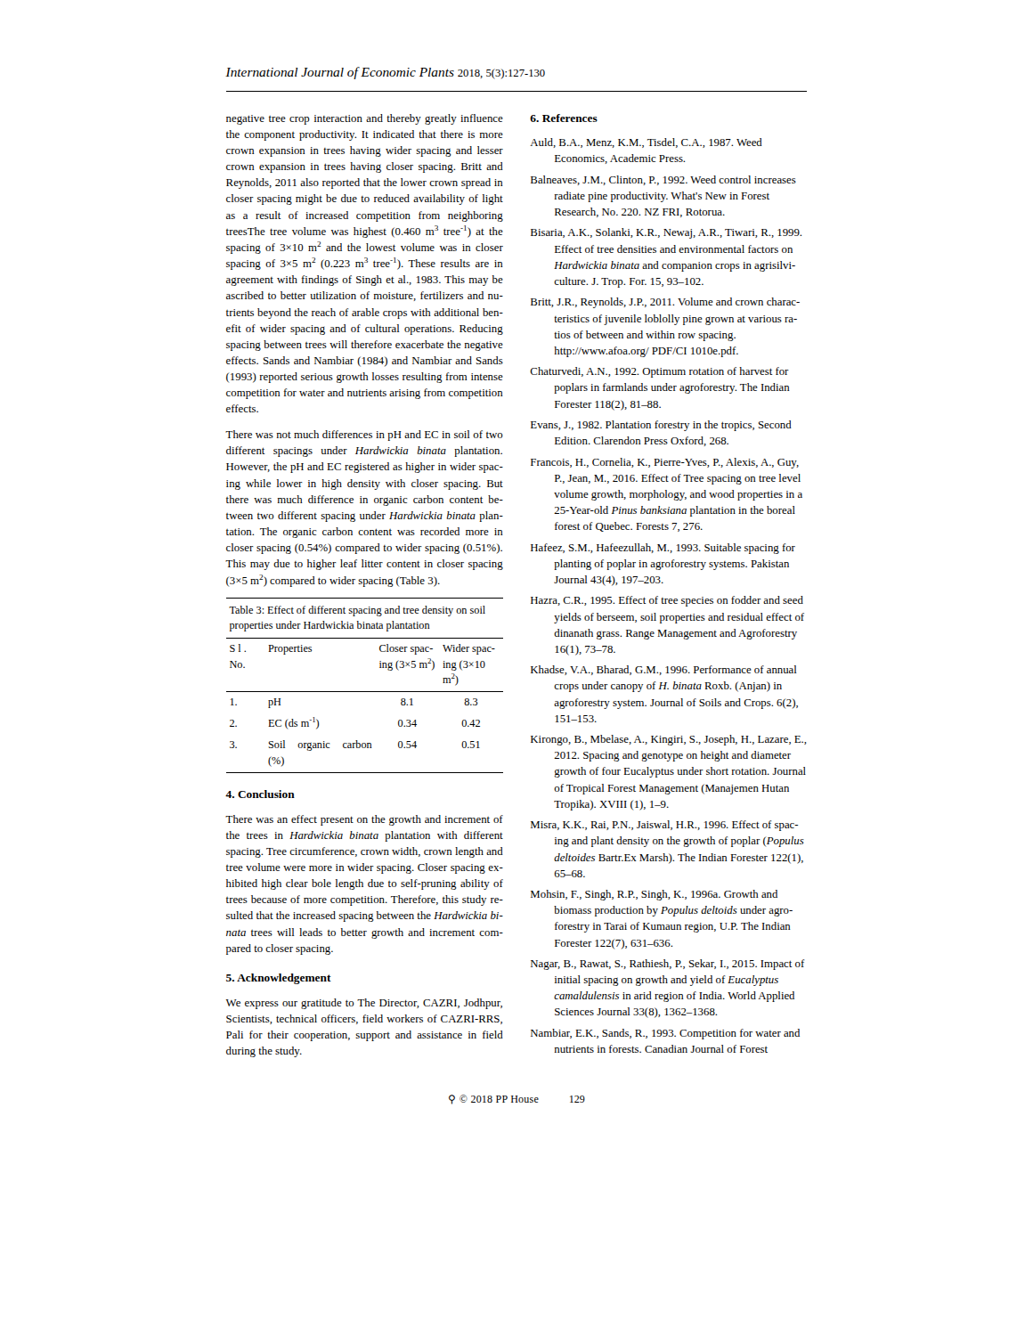International Journal of Economic Plants 2018, 5(3):127-130
negative tree crop interaction and thereby greatly influence the component productivity. It indicated that there is more crown expansion in trees having wider spacing and lesser crown expansion in trees having closer spacing. Britt and Reynolds, 2011 also reported that the lower crown spread in closer spacing might be due to reduced availability of light as a result of increased competition from neighboring treesThe tree volume was highest (0.460 m3 tree-1) at the spacing of 3×10 m2 and the lowest volume was in closer spacing of 3×5 m2 (0.223 m3 tree-1). These results are in agreement with findings of Singh et al., 1983. This may be ascribed to better utilization of moisture, fertilizers and nutrients beyond the reach of arable crops with additional benefit of wider spacing and of cultural operations. Reducing spacing between trees will therefore exacerbate the negative effects. Sands and Nambiar (1984) and Nambiar and Sands (1993) reported serious growth losses resulting from intense competition for water and nutrients arising from competition effects.
There was not much differences in pH and EC in soil of two different spacings under Hardwickia binata plantation. However, the pH and EC registered as higher in wider spacing while lower in high density with closer spacing. But there was much difference in organic carbon content between two different spacing under Hardwickia binata plantation. The organic carbon content was recorded more in closer spacing (0.54%) compared to wider spacing (0.51%). This may due to higher leaf litter content in closer spacing (3×5 m2) compared to wider spacing (Table 3).
Table 3: Effect of different spacing and tree density on soil properties under Hardwickia binata plantation
| S l . No. | Properties | Closer spacing (3×5 m 2 ) | Wider spacing (3×10 m 2 ) |
| --- | --- | --- | --- |
| 1. | pH | 8.1 | 8.3 |
| 2. | EC (ds m -1 ) | 0.34 | 0.42 |
| 3. | Soil organic carbon (%) | 0.54 | 0.51 |
4. Conclusion
There was an effect present on the growth and increment of the trees in Hardwickia binata plantation with different spacing. Tree circumference, crown width, crown length and tree volume were more in wider spacing. Closer spacing exhibited high clear bole length due to self-pruning ability of trees because of more competition. Therefore, this study resulted that the increased spacing between the Hardwickia binata trees will leads to better growth and increment compared to closer spacing.
5. Acknowledgement
We express our gratitude to The Director, CAZRI, Jodhpur, Scientists, technical officers, field workers of CAZRI-RRS, Pali for their cooperation, support and assistance in field during the study.
6. References
Auld, B.A., Menz, K.M., Tisdel, C.A., 1987. Weed Economics, Academic Press.
Balneaves, J.M., Clinton, P., 1992. Weed control increases radiate pine productivity. What's New in Forest Research, No. 220. NZ FRI, Rotorua.
Bisaria, A.K., Solanki, K.R., Newaj, A.R., Tiwari, R., 1999. Effect of tree densities and environmental factors on Hardwickia binata and companion crops in agrisilviculture. J. Trop. For. 15, 93–102.
Britt, J.R., Reynolds, J.P., 2011. Volume and crown characteristics of juvenile loblolly pine grown at various ratios of between and within row spacing. http://www.afoa.org/ PDF/CI 1010e.pdf.
Chaturvedi, A.N., 1992. Optimum rotation of harvest for poplars in farmlands under agroforestry. The Indian Forester 118(2), 81–88.
Evans, J., 1982. Plantation forestry in the tropics, Second Edition. Clarendon Press Oxford, 268.
Francois, H., Cornelia, K., Pierre-Yves, P., Alexis, A., Guy, P., Jean, M., 2016. Effect of Tree spacing on tree level volume growth, morphology, and wood properties in a 25-Year-old Pinus banksiana plantation in the boreal forest of Quebec. Forests 7, 276.
Hafeez, S.M., Hafeezullah, M., 1993. Suitable spacing for planting of poplar in agroforestry systems. Pakistan Journal 43(4), 197–203.
Hazra, C.R., 1995. Effect of tree species on fodder and seed yields of berseem, soil properties and residual effect of dinanath grass. Range Management and Agroforestry 16(1), 73–78.
Khadse, V.A., Bharad, G.M., 1996. Performance of annual crops under canopy of H. binata Roxb. (Anjan) in agroforestry system. Journal of Soils and Crops. 6(2), 151–153.
Kirongo, B., Mbelase, A., Kingiri, S., Joseph, H., Lazare, E., 2012. Spacing and genotype on height and diameter growth of four Eucalyptus under short rotation. Journal of Tropical Forest Management (Manajemen Hutan Tropika). XVIII (1), 1–9.
Misra, K.K., Rai, P.N., Jaiswal, H.R., 1996. Effect of spacing and plant density on the growth of poplar (Populus deltoides Bartr.Ex Marsh). The Indian Forester 122(1), 65–68.
Mohsin, F., Singh, R.P., Singh, K., 1996a. Growth and biomass production by Populus deltoids under agroforestry in Tarai of Kumaun region, U.P. The Indian Forester 122(7), 631–636.
Nagar, B., Rawat, S., Rathiesh, P., Sekar, I., 2015. Impact of initial spacing on growth and yield of Eucalyptus camaldulensis in arid region of India. World Applied Sciences Journal 33(8), 1362–1368.
Nambiar, E.K., Sands, R., 1993. Competition for water and nutrients in forests. Canadian Journal of Forest
⚲ © 2018 PP House 129